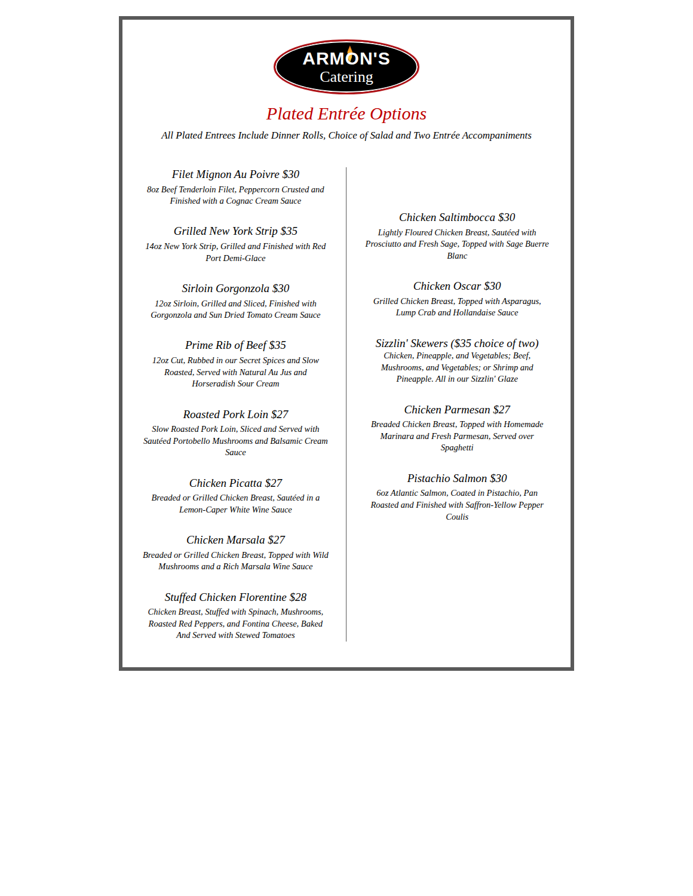ARMON'S
Catering
Plated Entrée Options
All Plated Entrees Include Dinner Rolls, Choice of Salad and Two Entrée Accompaniments
Filet Mignon Au Poivre $30
8oz Beef Tenderloin Filet, Peppercorn Crusted and Finished with a Cognac Cream Sauce
Grilled New York Strip $35
14oz New York Strip, Grilled and Finished with Red Port Demi-Glace
Sirloin Gorgonzola $30
12oz Sirloin, Grilled and Sliced, Finished with Gorgonzola and Sun Dried Tomato Cream Sauce
Prime Rib of Beef $35
12oz Cut, Rubbed in our Secret Spices and Slow Roasted, Served with Natural Au Jus and Horseradish Sour Cream
Roasted Pork Loin $27
Slow Roasted Pork Loin, Sliced and Served with Sautéed Portobello Mushrooms and Balsamic Cream Sauce
Chicken Picatta $27
Breaded or Grilled Chicken Breast, Sautéed in a Lemon-Caper White Wine Sauce
Chicken Marsala $27
Breaded or Grilled Chicken Breast, Topped with Wild Mushrooms and a Rich Marsala Wine Sauce
Stuffed Chicken Florentine $28
Chicken Breast, Stuffed with Spinach, Mushrooms, Roasted Red Peppers, and Fontina Cheese, Baked And Served with Stewed Tomatoes
Chicken Saltimbocca $30
Lightly Floured Chicken Breast, Sautéed with Prosciutto and Fresh Sage, Topped with Sage Buerre Blanc
Chicken Oscar $30
Grilled Chicken Breast, Topped with Asparagus, Lump Crab and Hollandaise Sauce
Sizzlin' Skewers ($35 choice of two) Chicken, Pineapple, and Vegetables; Beef, Mushrooms, and Vegetables; or Shrimp and Pineapple. All in our Sizzlin' Glaze
Chicken Parmesan $27
Breaded Chicken Breast, Topped with Homemade Marinara and Fresh Parmesan, Served over Spaghetti
Pistachio Salmon $30
6oz Atlantic Salmon, Coated in Pistachio, Pan Roasted and Finished with Saffron-Yellow Pepper Coulis